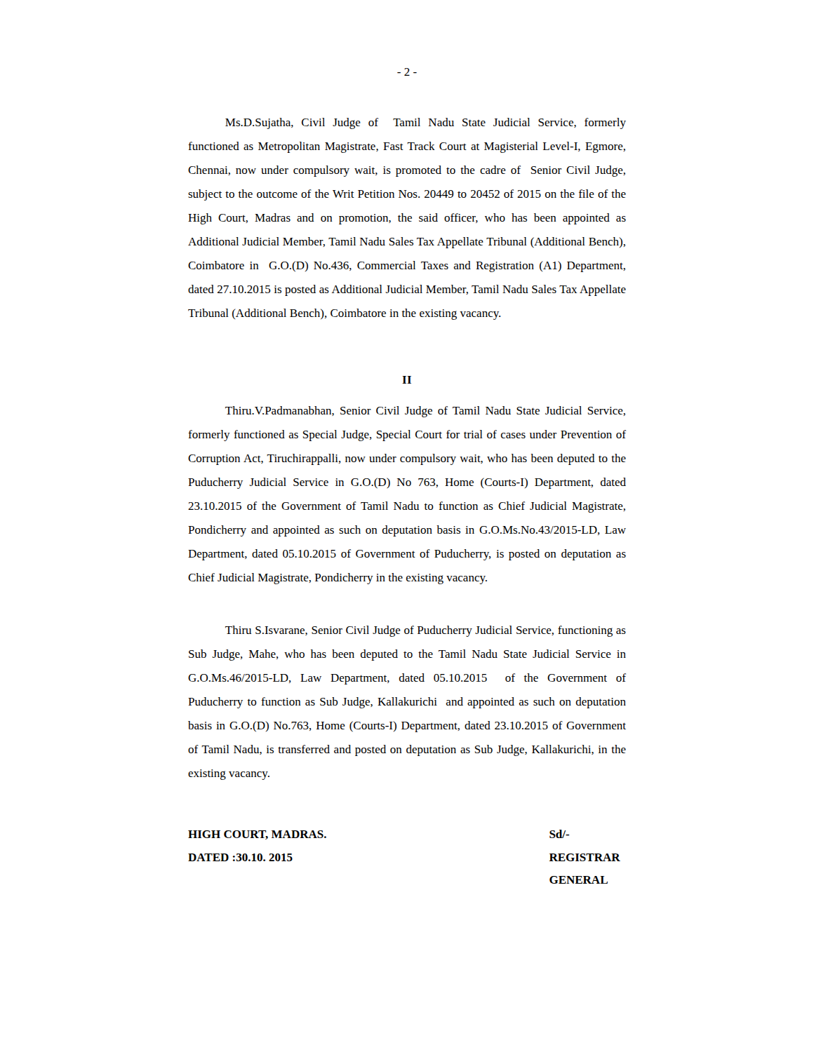- 2 -
Ms.D.Sujatha, Civil Judge of Tamil Nadu State Judicial Service, formerly functioned as Metropolitan Magistrate, Fast Track Court at Magisterial Level-I, Egmore, Chennai, now under compulsory wait, is promoted to the cadre of Senior Civil Judge, subject to the outcome of the Writ Petition Nos. 20449 to 20452 of 2015 on the file of the High Court, Madras and on promotion, the said officer, who has been appointed as Additional Judicial Member, Tamil Nadu Sales Tax Appellate Tribunal (Additional Bench), Coimbatore in G.O.(D) No.436, Commercial Taxes and Registration (A1) Department, dated 27.10.2015 is posted as Additional Judicial Member, Tamil Nadu Sales Tax Appellate Tribunal (Additional Bench), Coimbatore in the existing vacancy.
II
Thiru.V.Padmanabhan, Senior Civil Judge of Tamil Nadu State Judicial Service, formerly functioned as Special Judge, Special Court for trial of cases under Prevention of Corruption Act, Tiruchirappalli, now under compulsory wait, who has been deputed to the Puducherry Judicial Service in G.O.(D) No 763, Home (Courts-I) Department, dated 23.10.2015 of the Government of Tamil Nadu to function as Chief Judicial Magistrate, Pondicherry and appointed as such on deputation basis in G.O.Ms.No.43/2015-LD, Law Department, dated 05.10.2015 of Government of Puducherry, is posted on deputation as Chief Judicial Magistrate, Pondicherry in the existing vacancy.
Thiru S.Isvarane, Senior Civil Judge of Puducherry Judicial Service, functioning as Sub Judge, Mahe, who has been deputed to the Tamil Nadu State Judicial Service in G.O.Ms.46/2015-LD, Law Department, dated 05.10.2015 of the Government of Puducherry to function as Sub Judge, Kallakurichi and appointed as such on deputation basis in G.O.(D) No.763, Home (Courts-I) Department, dated 23.10.2015 of Government of Tamil Nadu, is transferred and posted on deputation as Sub Judge, Kallakurichi, in the existing vacancy.
| HIGH COURT, MADRAS. | Sd/- |
| DATED :30.10. 2015 | REGISTRAR GENERAL |